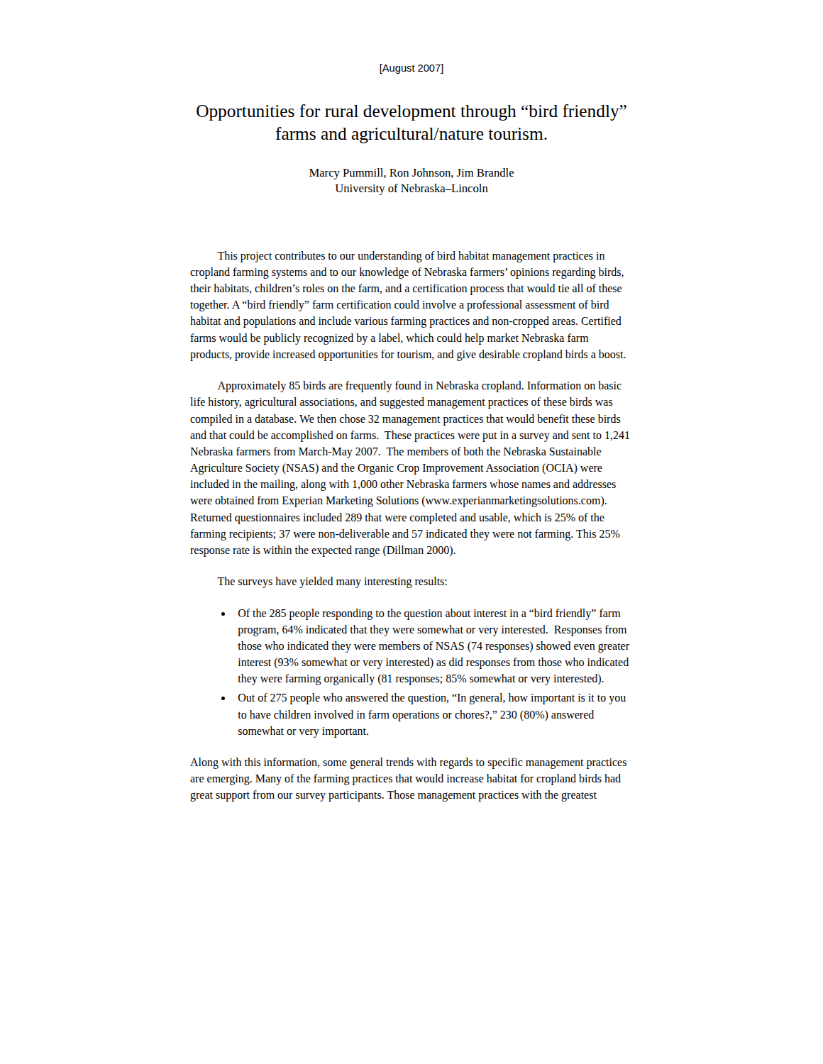[August 2007]
Opportunities for rural development through “bird friendly” farms and agricultural/nature tourism.
Marcy Pummill, Ron Johnson, Jim Brandle University of Nebraska–Lincoln
This project contributes to our understanding of bird habitat management practices in cropland farming systems and to our knowledge of Nebraska farmers’ opinions regarding birds, their habitats, children’s roles on the farm, and a certification process that would tie all of these together. A “bird friendly” farm certification could involve a professional assessment of bird habitat and populations and include various farming practices and non-cropped areas. Certified farms would be publicly recognized by a label, which could help market Nebraska farm products, provide increased opportunities for tourism, and give desirable cropland birds a boost.
Approximately 85 birds are frequently found in Nebraska cropland. Information on basic life history, agricultural associations, and suggested management practices of these birds was compiled in a database. We then chose 32 management practices that would benefit these birds and that could be accomplished on farms. These practices were put in a survey and sent to 1,241 Nebraska farmers from March-May 2007. The members of both the Nebraska Sustainable Agriculture Society (NSAS) and the Organic Crop Improvement Association (OCIA) were included in the mailing, along with 1,000 other Nebraska farmers whose names and addresses were obtained from Experian Marketing Solutions (www.experianmarketingsolutions.com). Returned questionnaires included 289 that were completed and usable, which is 25% of the farming recipients; 37 were non-deliverable and 57 indicated they were not farming. This 25% response rate is within the expected range (Dillman 2000).
The surveys have yielded many interesting results:
Of the 285 people responding to the question about interest in a “bird friendly” farm program, 64% indicated that they were somewhat or very interested. Responses from those who indicated they were members of NSAS (74 responses) showed even greater interest (93% somewhat or very interested) as did responses from those who indicated they were farming organically (81 responses; 85% somewhat or very interested).
Out of 275 people who answered the question, “In general, how important is it to you to have children involved in farm operations or chores?,” 230 (80%) answered somewhat or very important.
Along with this information, some general trends with regards to specific management practices are emerging. Many of the farming practices that would increase habitat for cropland birds had great support from our survey participants. Those management practices with the greatest